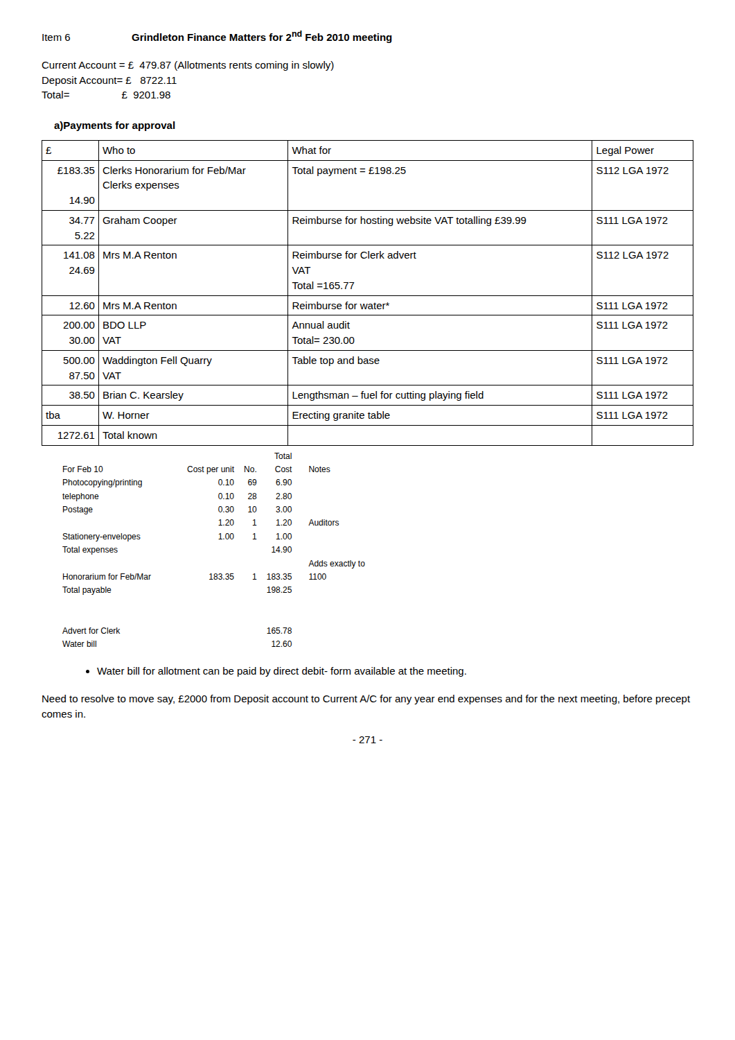Item 6 Grindleton Finance Matters for 2nd Feb 2010 meeting
Current Account = £ 479.87 (Allotments rents coming in slowly)
Deposit Account= £ 8722.11
Total= £ 9201.98
a)Payments for approval
| £ | Who to | What for | Legal Power |
| --- | --- | --- | --- |
| £183.35 14.90 | Clerks Honorarium for Feb/Mar Clerks expenses | Total payment = £198.25 | S112 LGA 1972 |
| 34.77 5.22 | Graham Cooper | Reimburse for hosting website VAT totalling £39.99 | S111 LGA 1972 |
| 141.08 24.69 | Mrs M.A Renton | Reimburse for Clerk advert VAT Total =165.77 | S112 LGA 1972 |
| 12.60 | Mrs M.A Renton | Reimburse for water* | S111 LGA 1972 |
| 200.00 30.00 | BDO LLP VAT | Annual audit Total= 230.00 | S111 LGA 1972 |
| 500.00 87.50 | Waddington Fell Quarry VAT | Table top and base | S111 LGA 1972 |
| 38.50 | Brian C. Kearsley | Lengthsman – fuel for cutting playing field | S111 LGA 1972 |
| tba | W. Horner | Erecting granite table | S111 LGA 1972 |
| 1272.61 | Total known | | |
| | | | Total | |
| For Feb 10 | Cost per unit | No. | Cost | Notes |
| Photocopying/printing | 0.10 | 69 | 6.90 | |
| telephone | 0.10 | 28 | 2.80 | |
| Postage | 0.30 | 10 | 3.00 | |
| | 1.20 | 1 | 1.20 | Auditors |
| Stationery-envelopes | 1.00 | 1 | 1.00 | |
| Total expenses | | | 14.90 | |
| | | | | Adds exactly to |
| Honorarium for Feb/Mar | 183.35 | 1 | 183.35 | 1100 |
| Total payable | | | 198.25 | |
| Advert for Clerk | | | 165.78 | |
| Water bill | | | 12.60 | |
Water bill for allotment can be paid by direct debit- form available at the meeting.
Need to resolve to move say, £2000 from Deposit account to Current A/C for any year end expenses and for the next meeting, before precept comes in.
- 271 -